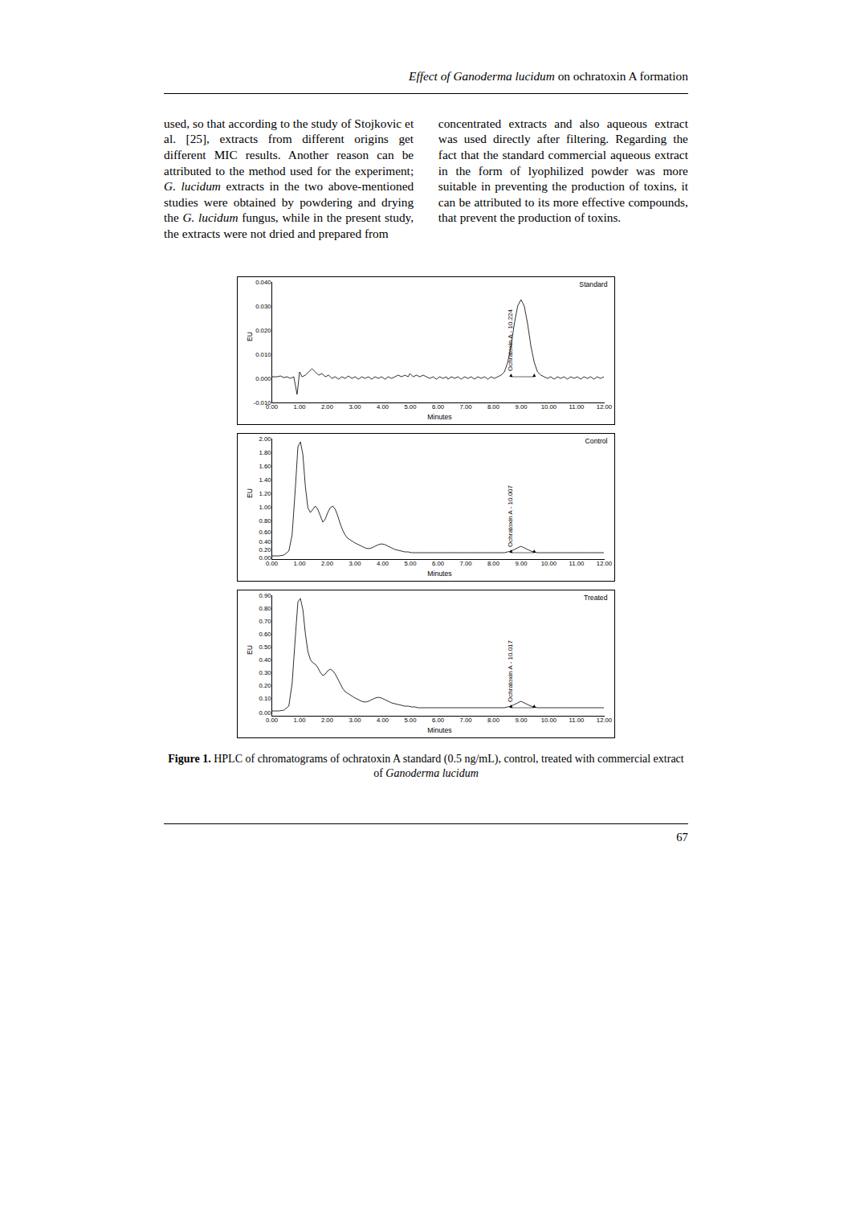Effect of Ganoderma lucidum on ochratoxin A formation
used, so that according to the study of Stojkovic et al. [25], extracts from different origins get different MIC results. Another reason can be attributed to the method used for the experiment; G. lucidum extracts in the two above-mentioned studies were obtained by powdering and drying the G. lucidum fungus, while in the present study, the extracts were not dried and prepared from
concentrated extracts and also aqueous extract was used directly after filtering. Regarding the fact that the standard commercial aqueous extract in the form of lyophilized powder was more suitable in preventing the production of toxins, it can be attributed to its more effective compounds, that prevent the production of toxins.
Standard
EU
0.040
0.030
0.020
0.010
0.000
-0.010
Ochratoxin A - 10.224
0.00 1.00 2.00 3.00 4.00 5.00 6.00 7.00 8.00 9.00 10.00 11.00 12.00
Minutes
Control
EU
2.00
1.80
1.60
1.40
1.20
1.00
0.80
0.60
0.40
0.20
0.00
Ochratoxin A - 10.007
0.00 1.00 2.00 3.00 4.00 5.00 6.00 7.00 8.00 9.00 10.00 11.00 12.00
Minutes
Treated
EU
0.90
0.80
0.70
0.60
0.50
0.40
0.30
0.20
0.10
0.00
Ochratoxin A - 10.017
0.00 1.00 2.00 3.00 4.00 5.00 6.00 7.00 8.00 9.00 10.00 11.00 12.00
Minutes
Figure 1. HPLC of chromatograms of ochratoxin A standard (0.5 ng/mL), control, treated with commercial extract of Ganoderma lucidum
67